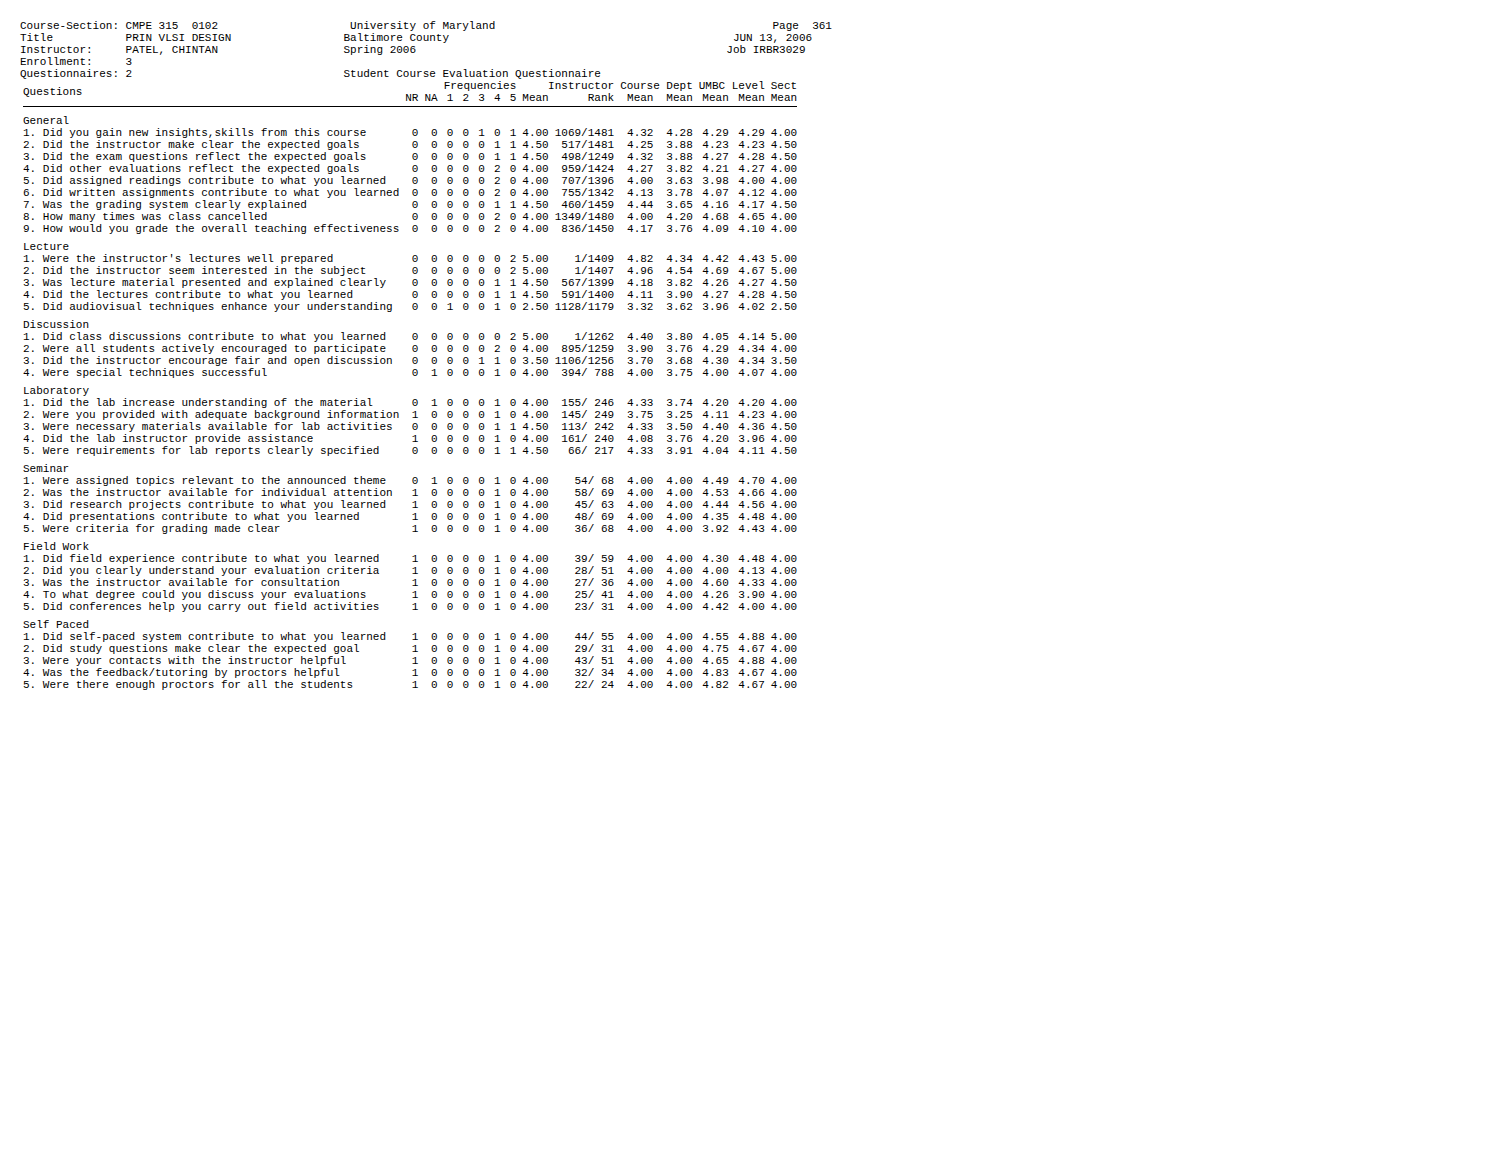Course-Section: CMPE 315 0102 University of Maryland Page 361 Title PRIN VLSI DESIGN Baltimore County JUN 13, 2006 Instructor: PATEL, CHINTAN Spring 2006 Job IRBR3029 Enrollment: 3 Questionnaires: 2 Student Course Evaluation Questionnaire
| Questions | | Frequencies | Instructor | Course Dept | UMBC Level | Sect |
| --- | --- | --- | --- | --- | --- | --- |
| NR | NA | 1 | 2 | 3 | 4 | 5 | Mean | Rank | Mean | Mean | Mean | Mean | Mean |
| General |
| 1. Did you gain new insights,skills from this course | 0 | 0 | 0 | 0 | 1 | 0 | 1 | 4.00 | 1069/1481 | 4.32 | 4.28 | 4.29 | 4.29 | 4.00 |
| 2. Did the instructor make clear the expected goals | 0 | 0 | 0 | 0 | 0 | 1 | 1 | 4.50 | 517/1481 | 4.25 | 3.88 | 4.23 | 4.23 | 4.50 |
| 3. Did the exam questions reflect the expected goals | 0 | 0 | 0 | 0 | 0 | 1 | 1 | 4.50 | 498/1249 | 4.32 | 3.88 | 4.27 | 4.28 | 4.50 |
| 4. Did other evaluations reflect the expected goals | 0 | 0 | 0 | 0 | 0 | 2 | 0 | 4.00 | 959/1424 | 4.27 | 3.82 | 4.21 | 4.27 | 4.00 |
| 5. Did assigned readings contribute to what you learned | 0 | 0 | 0 | 0 | 0 | 2 | 0 | 4.00 | 707/1396 | 4.00 | 3.63 | 3.98 | 4.00 | 4.00 |
| 6. Did written assignments contribute to what you learned | 0 | 0 | 0 | 0 | 0 | 2 | 0 | 4.00 | 755/1342 | 4.13 | 3.78 | 4.07 | 4.12 | 4.00 |
| 7. Was the grading system clearly explained | 0 | 0 | 0 | 0 | 0 | 1 | 1 | 4.50 | 460/1459 | 4.44 | 3.65 | 4.16 | 4.17 | 4.50 |
| 8. How many times was class cancelled | 0 | 0 | 0 | 0 | 0 | 2 | 0 | 4.00 | 1349/1480 | 4.00 | 4.20 | 4.68 | 4.65 | 4.00 |
| 9. How would you grade the overall teaching effectiveness | 0 | 0 | 0 | 0 | 0 | 2 | 0 | 4.00 | 836/1450 | 4.17 | 3.76 | 4.09 | 4.10 | 4.00 |
| Lecture |
| 1. Were the instructor's lectures well prepared | 0 | 0 | 0 | 0 | 0 | 0 | 2 | 5.00 | 1/1409 | 4.82 | 4.34 | 4.42 | 4.43 | 5.00 |
| 2. Did the instructor seem interested in the subject | 0 | 0 | 0 | 0 | 0 | 0 | 2 | 5.00 | 1/1407 | 4.96 | 4.54 | 4.69 | 4.67 | 5.00 |
| 3. Was lecture material presented and explained clearly | 0 | 0 | 0 | 0 | 0 | 1 | 1 | 4.50 | 567/1399 | 4.18 | 3.82 | 4.26 | 4.27 | 4.50 |
| 4. Did the lectures contribute to what you learned | 0 | 0 | 0 | 0 | 0 | 1 | 1 | 4.50 | 591/1400 | 4.11 | 3.90 | 4.27 | 4.28 | 4.50 |
| 5. Did audiovisual techniques enhance your understanding | 0 | 0 | 1 | 0 | 0 | 1 | 0 | 2.50 | 1128/1179 | 3.32 | 3.62 | 3.96 | 4.02 | 2.50 |
| Discussion |
| 1. Did class discussions contribute to what you learned | 0 | 0 | 0 | 0 | 0 | 0 | 2 | 5.00 | 1/1262 | 4.40 | 3.80 | 4.05 | 4.14 | 5.00 |
| 2. Were all students actively encouraged to participate | 0 | 0 | 0 | 0 | 0 | 2 | 0 | 4.00 | 895/1259 | 3.90 | 3.76 | 4.29 | 4.34 | 4.00 |
| 3. Did the instructor encourage fair and open discussion | 0 | 0 | 0 | 0 | 1 | 1 | 0 | 3.50 | 1106/1256 | 3.70 | 3.68 | 4.30 | 4.34 | 3.50 |
| 4. Were special techniques successful | 0 | 1 | 0 | 0 | 0 | 1 | 0 | 4.00 | 394/ 788 | 4.00 | 3.75 | 4.00 | 4.07 | 4.00 |
| Laboratory |
| 1. Did the lab increase understanding of the material | 0 | 1 | 0 | 0 | 0 | 1 | 0 | 4.00 | 155/ 246 | 4.33 | 3.74 | 4.20 | 4.20 | 4.00 |
| 2. Were you provided with adequate background information | 1 | 0 | 0 | 0 | 0 | 1 | 0 | 4.00 | 145/ 249 | 3.75 | 3.25 | 4.11 | 4.23 | 4.00 |
| 3. Were necessary materials available for lab activities | 0 | 0 | 0 | 0 | 0 | 1 | 1 | 4.50 | 113/ 242 | 4.33 | 3.50 | 4.40 | 4.36 | 4.50 |
| 4. Did the lab instructor provide assistance | 1 | 0 | 0 | 0 | 0 | 1 | 0 | 4.00 | 161/ 240 | 4.08 | 3.76 | 4.20 | 3.96 | 4.00 |
| 5. Were requirements for lab reports clearly specified | 0 | 0 | 0 | 0 | 0 | 1 | 1 | 4.50 | 66/ 217 | 4.33 | 3.91 | 4.04 | 4.11 | 4.50 |
| Seminar |
| 1. Were assigned topics relevant to the announced theme | 0 | 1 | 0 | 0 | 0 | 1 | 0 | 4.00 | 54/ 68 | 4.00 | 4.00 | 4.49 | 4.70 | 4.00 |
| 2. Was the instructor available for individual attention | 1 | 0 | 0 | 0 | 0 | 1 | 0 | 4.00 | 58/ 69 | 4.00 | 4.00 | 4.53 | 4.66 | 4.00 |
| 3. Did research projects contribute to what you learned | 1 | 0 | 0 | 0 | 0 | 1 | 0 | 4.00 | 45/ 63 | 4.00 | 4.00 | 4.44 | 4.56 | 4.00 |
| 4. Did presentations contribute to what you learned | 1 | 0 | 0 | 0 | 0 | 1 | 0 | 4.00 | 48/ 69 | 4.00 | 4.00 | 4.35 | 4.48 | 4.00 |
| 5. Were criteria for grading made clear | 1 | 0 | 0 | 0 | 0 | 1 | 0 | 4.00 | 36/ 68 | 4.00 | 4.00 | 3.92 | 4.43 | 4.00 |
| Field Work |
| 1. Did field experience contribute to what you learned | 1 | 0 | 0 | 0 | 0 | 1 | 0 | 4.00 | 39/ 59 | 4.00 | 4.00 | 4.30 | 4.48 | 4.00 |
| 2. Did you clearly understand your evaluation criteria | 1 | 0 | 0 | 0 | 0 | 1 | 0 | 4.00 | 28/ 51 | 4.00 | 4.00 | 4.00 | 4.13 | 4.00 |
| 3. Was the instructor available for consultation | 1 | 0 | 0 | 0 | 0 | 1 | 0 | 4.00 | 27/ 36 | 4.00 | 4.00 | 4.60 | 4.33 | 4.00 |
| 4. To what degree could you discuss your evaluations | 1 | 0 | 0 | 0 | 0 | 1 | 0 | 4.00 | 25/ 41 | 4.00 | 4.00 | 4.26 | 3.90 | 4.00 |
| 5. Did conferences help you carry out field activities | 1 | 0 | 0 | 0 | 0 | 1 | 0 | 4.00 | 23/ 31 | 4.00 | 4.00 | 4.42 | 4.00 | 4.00 |
| Self Paced |
| 1. Did self-paced system contribute to what you learned | 1 | 0 | 0 | 0 | 0 | 1 | 0 | 4.00 | 44/ 55 | 4.00 | 4.00 | 4.55 | 4.88 | 4.00 |
| 2. Did study questions make clear the expected goal | 1 | 0 | 0 | 0 | 0 | 1 | 0 | 4.00 | 29/ 31 | 4.00 | 4.00 | 4.75 | 4.67 | 4.00 |
| 3. Were your contacts with the instructor helpful | 1 | 0 | 0 | 0 | 0 | 1 | 0 | 4.00 | 43/ 51 | 4.00 | 4.00 | 4.65 | 4.88 | 4.00 |
| 4. Was the feedback/tutoring by proctors helpful | 1 | 0 | 0 | 0 | 0 | 1 | 0 | 4.00 | 32/ 34 | 4.00 | 4.00 | 4.83 | 4.67 | 4.00 |
| 5. Were there enough proctors for all the students | 1 | 0 | 0 | 0 | 0 | 1 | 0 | 4.00 | 22/ 24 | 4.00 | 4.00 | 4.82 | 4.67 | 4.00 |